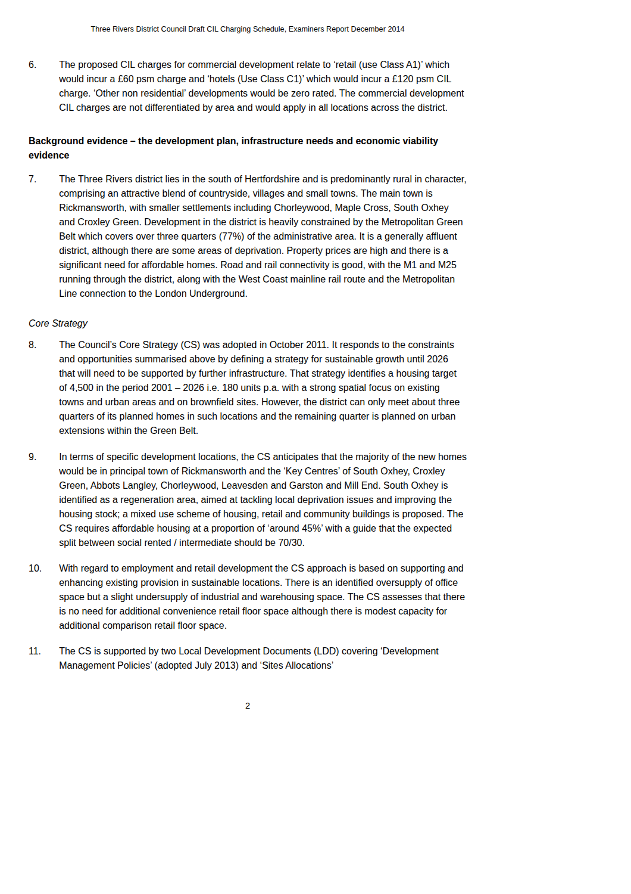Three Rivers District Council Draft CIL Charging Schedule, Examiners Report December 2014
6. The proposed CIL charges for commercial development relate to ‘retail (use Class A1)’ which would incur a £60 psm charge and ‘hotels (Use Class C1)’ which would incur a £120 psm CIL charge. ‘Other non residential’ developments would be zero rated. The commercial development CIL charges are not differentiated by area and would apply in all locations across the district.
Background evidence – the development plan, infrastructure needs and economic viability evidence
7. The Three Rivers district lies in the south of Hertfordshire and is predominantly rural in character, comprising an attractive blend of countryside, villages and small towns. The main town is Rickmansworth, with smaller settlements including Chorleywood, Maple Cross, South Oxhey and Croxley Green. Development in the district is heavily constrained by the Metropolitan Green Belt which covers over three quarters (77%) of the administrative area. It is a generally affluent district, although there are some areas of deprivation. Property prices are high and there is a significant need for affordable homes. Road and rail connectivity is good, with the M1 and M25 running through the district, along with the West Coast mainline rail route and the Metropolitan Line connection to the London Underground.
Core Strategy
8. The Council’s Core Strategy (CS) was adopted in October 2011. It responds to the constraints and opportunities summarised above by defining a strategy for sustainable growth until 2026 that will need to be supported by further infrastructure. That strategy identifies a housing target of 4,500 in the period 2001 – 2026 i.e. 180 units p.a. with a strong spatial focus on existing towns and urban areas and on brownfield sites. However, the district can only meet about three quarters of its planned homes in such locations and the remaining quarter is planned on urban extensions within the Green Belt.
9. In terms of specific development locations, the CS anticipates that the majority of the new homes would be in principal town of Rickmansworth and the ‘Key Centres’ of South Oxhey, Croxley Green, Abbots Langley, Chorleywood, Leavesden and Garston and Mill End. South Oxhey is identified as a regeneration area, aimed at tackling local deprivation issues and improving the housing stock; a mixed use scheme of housing, retail and community buildings is proposed. The CS requires affordable housing at a proportion of ‘around 45%’ with a guide that the expected split between social rented / intermediate should be 70/30.
10. With regard to employment and retail development the CS approach is based on supporting and enhancing existing provision in sustainable locations. There is an identified oversupply of office space but a slight undersupply of industrial and warehousing space. The CS assesses that there is no need for additional convenience retail floor space although there is modest capacity for additional comparison retail floor space.
11. The CS is supported by two Local Development Documents (LDD) covering ‘Development Management Policies’ (adopted July 2013) and ‘Sites Allocations’
2